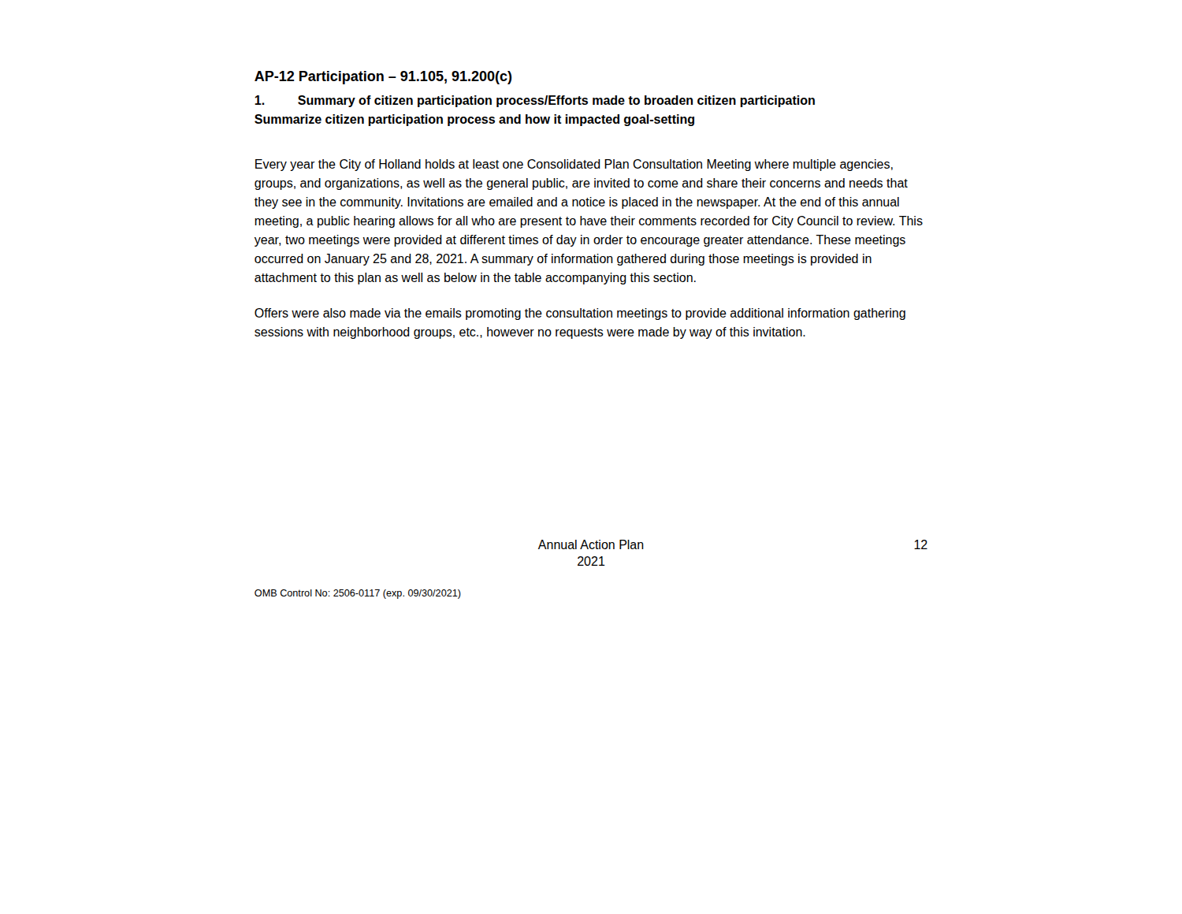AP-12 Participation – 91.105, 91.200(c)
1.
Summary of citizen participation process/Efforts made to broaden citizen participation
Summarize citizen participation process and how it impacted goal-setting
Every year the City of Holland holds at least one Consolidated Plan Consultation Meeting where multiple agencies, groups, and organizations, as well as the general public, are invited to come and share their concerns and needs that they see in the community. Invitations are emailed and a notice is placed in the newspaper. At the end of this annual meeting, a public hearing allows for all who are present to have their comments recorded for City Council to review. This year, two meetings were provided at different times of day in order to encourage greater attendance. These meetings occurred on January 25 and 28, 2021. A summary of information gathered during those meetings is provided in attachment to this plan as well as below in the table accompanying this section.
Offers were also made via the emails promoting the consultation meetings to provide additional information gathering sessions with neighborhood groups, etc., however no requests were made by way of this invitation.
Annual Action Plan
2021
12
OMB Control No: 2506-0117 (exp. 09/30/2021)